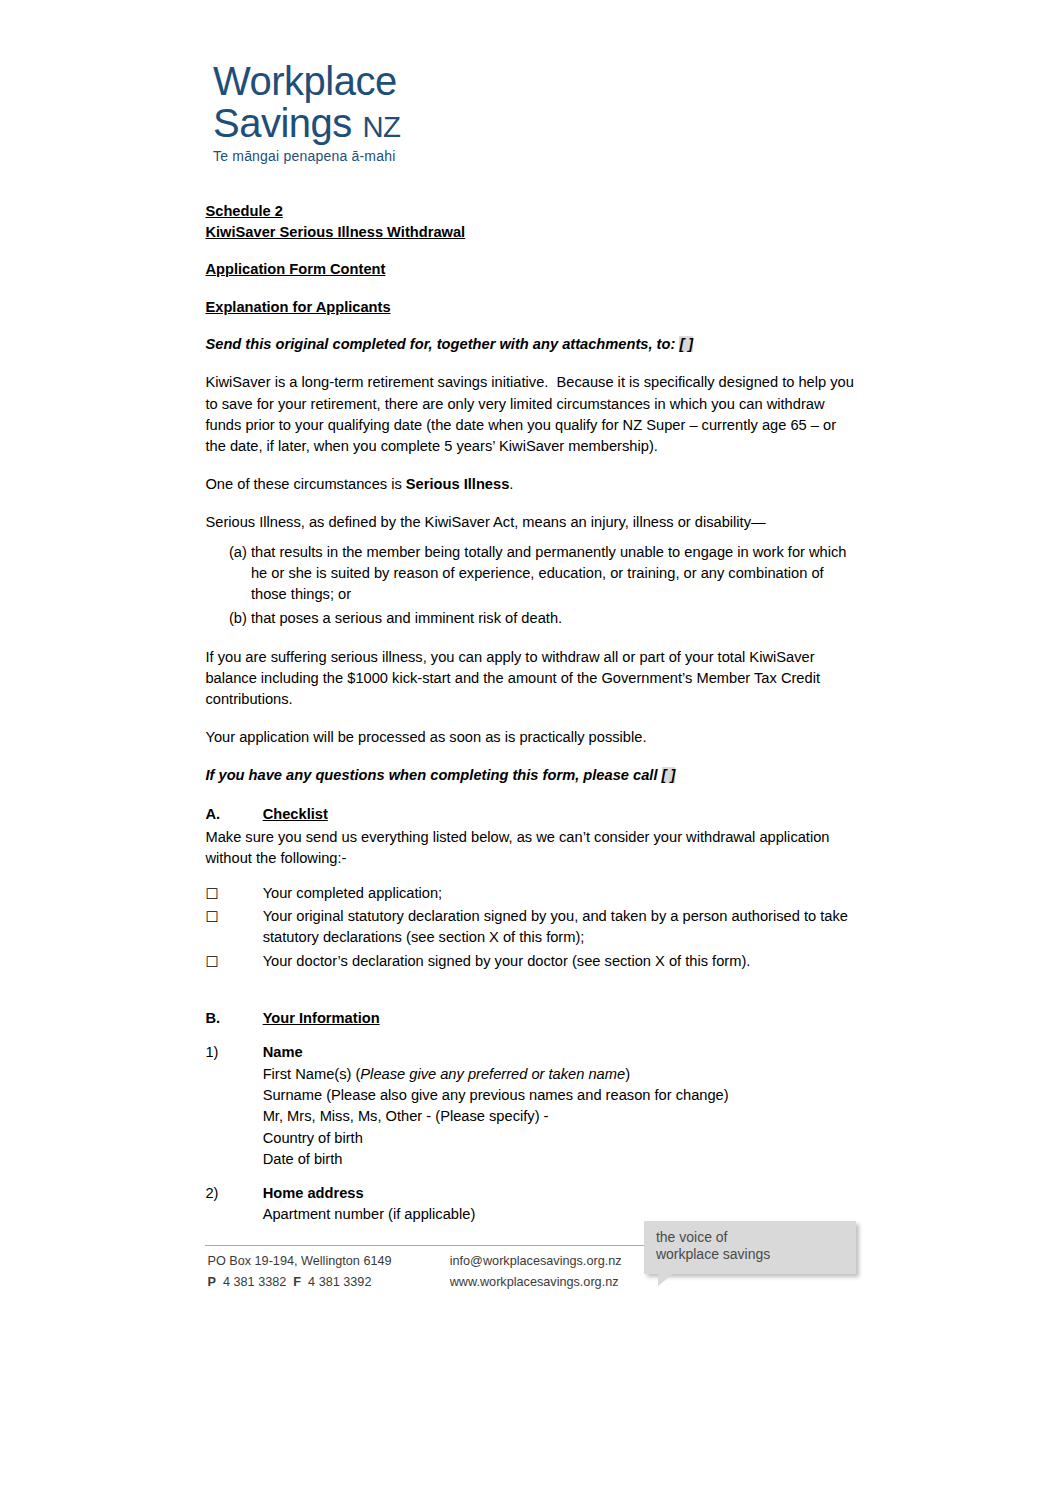Workplace
Savings NZ
Te māngai penapena ā-mahi
Schedule 2
KiwiSaver Serious Illness Withdrawal
Application Form Content
Explanation for Applicants
Send this original completed for, together with any attachments, to: [ ]
KiwiSaver is a long-term retirement savings initiative. Because it is specifically designed to help you to save for your retirement, there are only very limited circumstances in which you can withdraw funds prior to your qualifying date (the date when you qualify for NZ Super – currently age 65 – or the date, if later, when you complete 5 years’ KiwiSaver membership).
One of these circumstances is Serious Illness.
Serious Illness, as defined by the KiwiSaver Act, means an injury, illness or disability—
(a) that results in the member being totally and permanently unable to engage in work for which he or she is suited by reason of experience, education, or training, or any combination of those things; or
(b) that poses a serious and imminent risk of death.
If you are suffering serious illness, you can apply to withdraw all or part of your total KiwiSaver balance including the $1000 kick-start and the amount of the Government’s Member Tax Credit contributions.
Your application will be processed as soon as is practically possible.
If you have any questions when completing this form, please call [ ]
A. Checklist
Make sure you send us everything listed below, as we can’t consider your withdrawal application without the following:-
☐ Your completed application;
☐ Your original statutory declaration signed by you, and taken by a person authorised to take statutory declarations (see section X of this form);
☐ Your doctor’s declaration signed by your doctor (see section X of this form).
B. Your Information
1)
Name
First Name(s) (Please give any preferred or taken name)
Surname (Please also give any previous names and reason for change)
Mr, Mrs, Miss, Ms, Other - (Please specify) -
Country of birth
Date of birth
2)
Home address
Apartment number (if applicable)
| PO Box 19-194, Wellington 6149 | info@workplacesavings.org.nz |
| P 4 381 3382 F 4 381 3392 | www.workplacesavings.org.nz |
the voice of
workplace savings